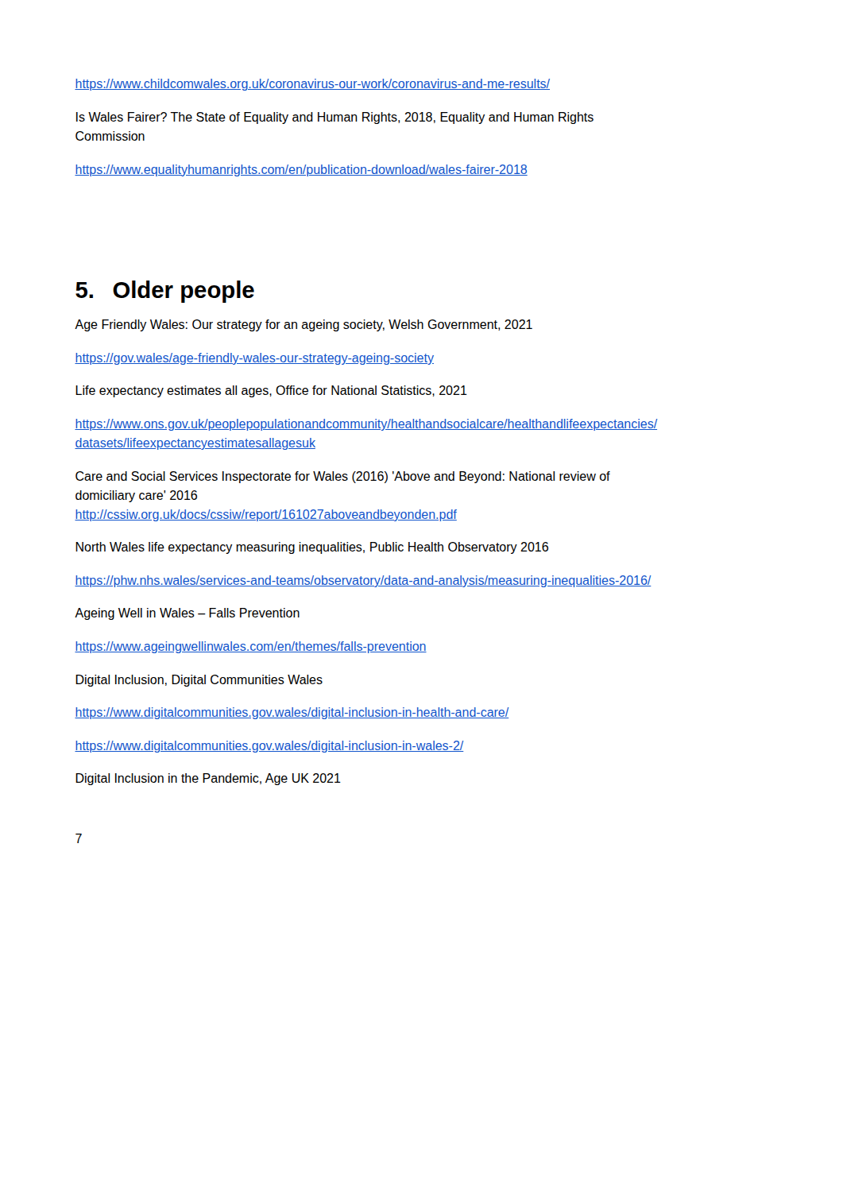https://www.childcomwales.org.uk/coronavirus-our-work/coronavirus-and-me-results/
Is Wales Fairer? The State of Equality and Human Rights, 2018, Equality and Human Rights Commission
https://www.equalityhumanrights.com/en/publication-download/wales-fairer-2018
5. Older people
Age Friendly Wales: Our strategy for an ageing society, Welsh Government, 2021
https://gov.wales/age-friendly-wales-our-strategy-ageing-society
Life expectancy estimates all ages, Office for National Statistics, 2021
https://www.ons.gov.uk/peoplepopulationandcommunity/healthandsocialcare/healthandlifeexpectancies/datasets/lifeexpectancyestimatesallagesuk
Care and Social Services Inspectorate for Wales (2016) 'Above and Beyond: National review of domiciliary care' 2016
http://cssiw.org.uk/docs/cssiw/report/161027aboveandbeyonden.pdf
North Wales life expectancy measuring inequalities, Public Health Observatory 2016
https://phw.nhs.wales/services-and-teams/observatory/data-and-analysis/measuring-inequalities-2016/
Ageing Well in Wales – Falls Prevention
https://www.ageingwellinwales.com/en/themes/falls-prevention
Digital Inclusion, Digital Communities Wales
https://www.digitalcommunities.gov.wales/digital-inclusion-in-health-and-care/
https://www.digitalcommunities.gov.wales/digital-inclusion-in-wales-2/
Digital Inclusion in the Pandemic, Age UK 2021
7